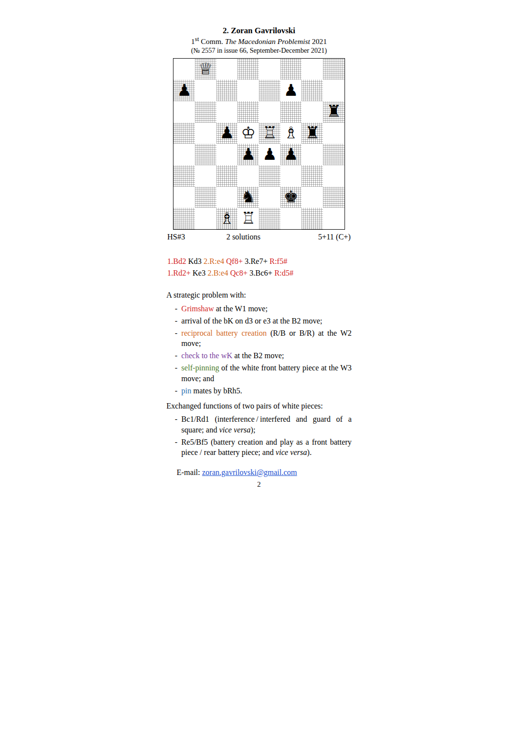2. Zoran Gavrilovski
1st Comm. The Macedonian Problemist 2021
(№ 2557 in issue 66, September-December 2021)
| | ♕ | | | | | | |
| ♟ | | | | | ♟ | | |
| | | | | | | | ♜ |
| | | ♟ | ♔ | ♖ | ♗ | ♜ | |
| | | | ♟ | ♟ | ♟ | | |
| | | | ♞ | | ♚ | | |
| | | ♗ | ♖ | | | | |
HS#3 2 solutions 5+11 (C+)
1.Bd2 Kd3 2.R:e4 Qf8+ 3.Re7+ R:f5#
1.Rd2+ Ke3 2.B:e4 Qc8+ 3.Bc6+ R:d5#
A strategic problem with:
Grimshaw at the W1 move;
arrival of the bK on d3 or e3 at the B2 move;
reciprocal battery creation (R/B or B/R) at the W2 move;
check to the wK at the B2 move;
self-pinning of the white front battery piece at the W3 move; and
pin mates by bRh5.
Exchanged functions of two pairs of white pieces:
Bc1/Rd1 (interference / interfered and guard of a square; and vice versa);
Re5/Bf5 (battery creation and play as a front battery piece / rear battery piece; and vice versa).
E-mail: zoran.gavrilovski@gmail.com
2